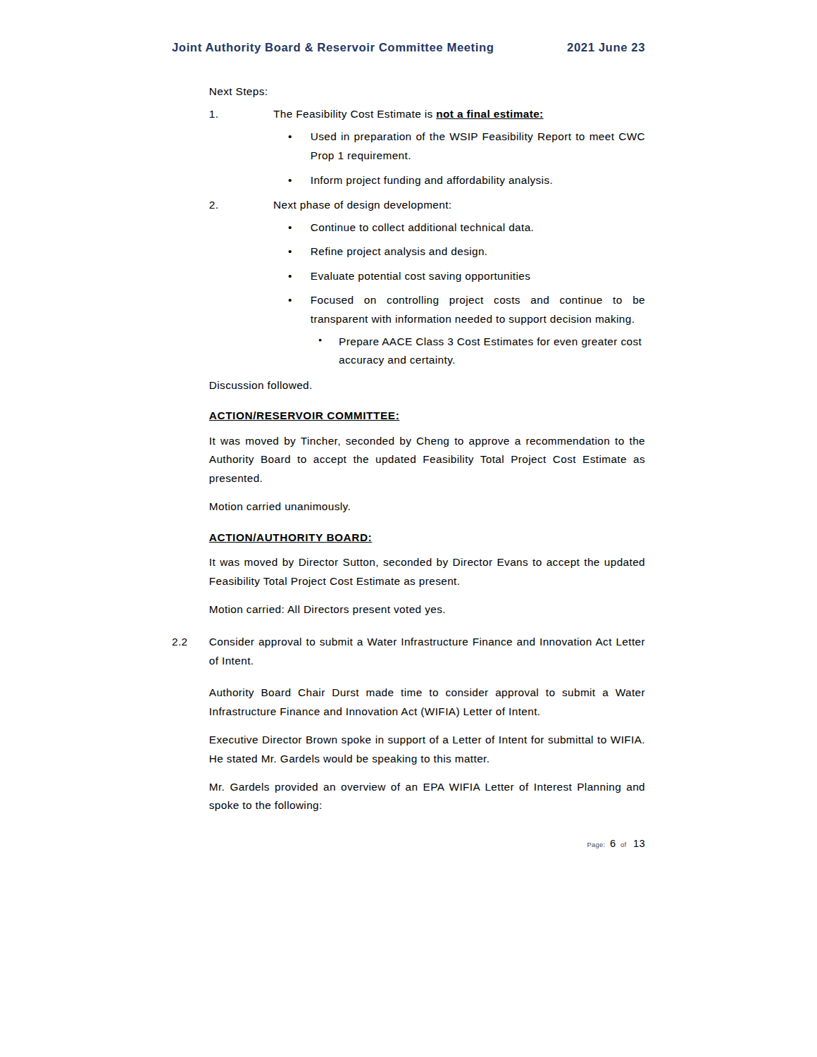Joint Authority Board & Reservoir Committee Meeting 2021 June 23
Next Steps:
1. The Feasibility Cost Estimate is not a final estimate:
Used in preparation of the WSIP Feasibility Report to meet CWC Prop 1 requirement.
Inform project funding and affordability analysis.
2. Next phase of design development:
Continue to collect additional technical data.
Refine project analysis and design.
Evaluate potential cost saving opportunities
Focused on controlling project costs and continue to be transparent with information needed to support decision making.
Prepare AACE Class 3 Cost Estimates for even greater cost accuracy and certainty.
Discussion followed.
ACTION/RESERVOIR COMMITTEE:
It was moved by Tincher, seconded by Cheng to approve a recommendation to the Authority Board to accept the updated Feasibility Total Project Cost Estimate as presented.
Motion carried unanimously.
ACTION/AUTHORITY BOARD:
It was moved by Director Sutton, seconded by Director Evans to accept the updated Feasibility Total Project Cost Estimate as present.
Motion carried: All Directors present voted yes.
2.2 Consider approval to submit a Water Infrastructure Finance and Innovation Act Letter of Intent.
Authority Board Chair Durst made time to consider approval to submit a Water Infrastructure Finance and Innovation Act (WIFIA) Letter of Intent.
Executive Director Brown spoke in support of a Letter of Intent for submittal to WIFIA. He stated Mr. Gardels would be speaking to this matter.
Mr. Gardels provided an overview of an EPA WIFIA Letter of Interest Planning and spoke to the following:
Page: 6 of 13